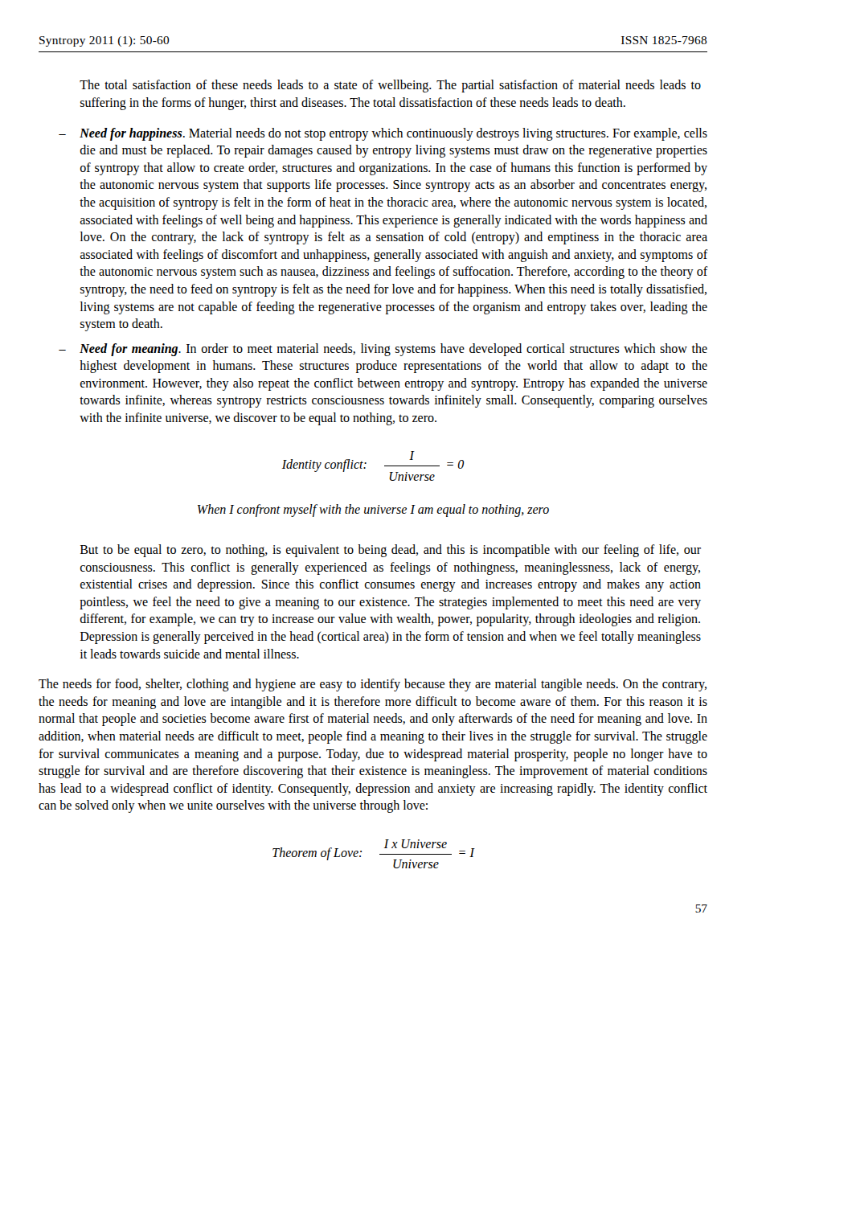Syntropy 2011 (1): 50-60 ISSN 1825-7968
The total satisfaction of these needs leads to a state of wellbeing. The partial satisfaction of material needs leads to suffering in the forms of hunger, thirst and diseases. The total dissatisfaction of these needs leads to death.
Need for happiness. Material needs do not stop entropy which continuously destroys living structures. For example, cells die and must be replaced. To repair damages caused by entropy living systems must draw on the regenerative properties of syntropy that allow to create order, structures and organizations. In the case of humans this function is performed by the autonomic nervous system that supports life processes. Since syntropy acts as an absorber and concentrates energy, the acquisition of syntropy is felt in the form of heat in the thoracic area, where the autonomic nervous system is located, associated with feelings of well being and happiness. This experience is generally indicated with the words happiness and love. On the contrary, the lack of syntropy is felt as a sensation of cold (entropy) and emptiness in the thoracic area associated with feelings of discomfort and unhappiness, generally associated with anguish and anxiety, and symptoms of the autonomic nervous system such as nausea, dizziness and feelings of suffocation. Therefore, according to the theory of syntropy, the need to feed on syntropy is felt as the need for love and for happiness. When this need is totally dissatisfied, living systems are not capable of feeding the regenerative processes of the organism and entropy takes over, leading the system to death.
Need for meaning. In order to meet material needs, living systems have developed cortical structures which show the highest development in humans. These structures produce representations of the world that allow to adapt to the environment. However, they also repeat the conflict between entropy and syntropy. Entropy has expanded the universe towards infinite, whereas syntropy restricts consciousness towards infinitely small. Consequently, comparing ourselves with the infinite universe, we discover to be equal to nothing, to zero.
Identity conflict: I Universe = 0
When I confront myself with the universe I am equal to nothing, zero
But to be equal to zero, to nothing, is equivalent to being dead, and this is incompatible with our feeling of life, our consciousness. This conflict is generally experienced as feelings of nothingness, meaninglessness, lack of energy, existential crises and depression. Since this conflict consumes energy and increases entropy and makes any action pointless, we feel the need to give a meaning to our existence. The strategies implemented to meet this need are very different, for example, we can try to increase our value with wealth, power, popularity, through ideologies and religion. Depression is generally perceived in the head (cortical area) in the form of tension and when we feel totally meaningless it leads towards suicide and mental illness.
The needs for food, shelter, clothing and hygiene are easy to identify because they are material tangible needs. On the contrary, the needs for meaning and love are intangible and it is therefore more difficult to become aware of them. For this reason it is normal that people and societies become aware first of material needs, and only afterwards of the need for meaning and love. In addition, when material needs are difficult to meet, people find a meaning to their lives in the struggle for survival. The struggle for survival communicates a meaning and a purpose. Today, due to widespread material prosperity, people no longer have to struggle for survival and are therefore discovering that their existence is meaningless. The improvement of material conditions has lead to a widespread conflict of identity. Consequently, depression and anxiety are increasing rapidly. The identity conflict can be solved only when we unite ourselves with the universe through love:
Theorem of Love: I x Universe Universe = I
57